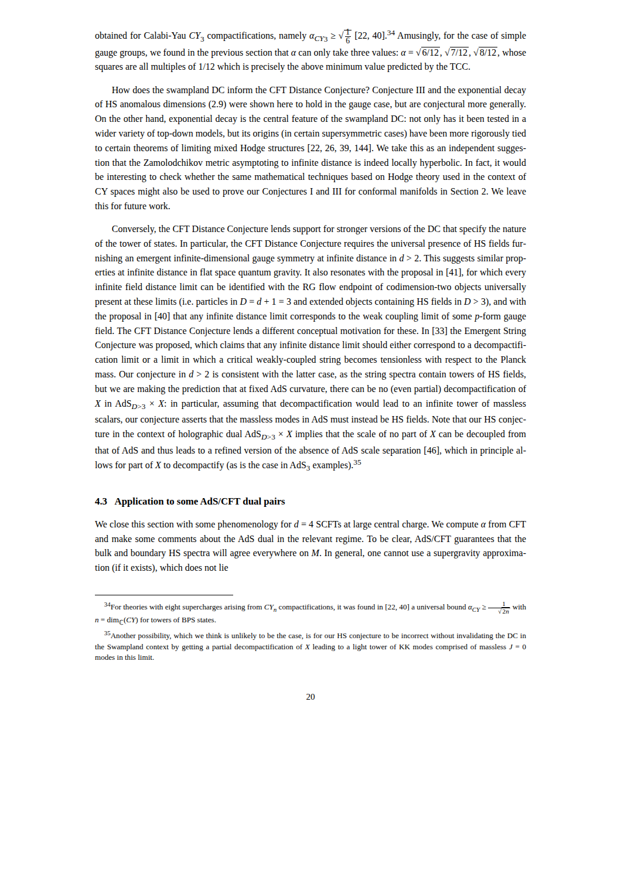obtained for Calabi-Yau CY3 compactifications, namely αCY3 ≥ √16 [22, 40].34 Amusingly, for the case of simple gauge groups, we found in the previous section that α can only take three values: α = √6/12, √7/12, √8/12, whose squares are all multiples of 1/12 which is precisely the above minimum value predicted by the TCC.
How does the swampland DC inform the CFT Distance Conjecture? Conjecture III and the exponential decay of HS anomalous dimensions (2.9) were shown here to hold in the gauge case, but are conjectural more generally. On the other hand, exponential decay is the central feature of the swampland DC: not only has it been tested in a wider variety of top-down models, but its origins (in certain supersymmetric cases) have been more rigorously tied to certain theorems of limiting mixed Hodge structures [22, 26, 39, 144]. We take this as an independent suggestion that the Zamolodchikov metric asymptoting to infinite distance is indeed locally hyperbolic. In fact, it would be interesting to check whether the same mathematical techniques based on Hodge theory used in the context of CY spaces might also be used to prove our Conjectures I and III for conformal manifolds in Section 2. We leave this for future work.
Conversely, the CFT Distance Conjecture lends support for stronger versions of the DC that specify the nature of the tower of states. In particular, the CFT Distance Conjecture requires the universal presence of HS fields furnishing an emergent infinite-dimensional gauge symmetry at infinite distance in d > 2. This suggests similar properties at infinite distance in flat space quantum gravity. It also resonates with the proposal in [41], for which every infinite field distance limit can be identified with the RG flow endpoint of codimension-two objects universally present at these limits (i.e. particles in D = d + 1 = 3 and extended objects containing HS fields in D > 3), and with the proposal in [40] that any infinite distance limit corresponds to the weak coupling limit of some p-form gauge field. The CFT Distance Conjecture lends a different conceptual motivation for these. In [33] the Emergent String Conjecture was proposed, which claims that any infinite distance limit should either correspond to a decompactification limit or a limit in which a critical weakly-coupled string becomes tensionless with respect to the Planck mass. Our conjecture in d > 2 is consistent with the latter case, as the string spectra contain towers of HS fields, but we are making the prediction that at fixed AdS curvature, there can be no (even partial) decompactification of X in AdSD>3 × X: in particular, assuming that decompactification would lead to an infinite tower of massless scalars, our conjecture asserts that the massless modes in AdS must instead be HS fields. Note that our HS conjecture in the context of holographic dual AdSD>3 × X implies that the scale of no part of X can be decoupled from that of AdS and thus leads to a refined version of the absence of AdS scale separation [46], which in principle allows for part of X to decompactify (as is the case in AdS3 examples).35
4.3 Application to some AdS/CFT dual pairs
We close this section with some phenomenology for d = 4 SCFTs at large central charge. We compute α from CFT and make some comments about the AdS dual in the relevant regime. To be clear, AdS/CFT guarantees that the bulk and boundary HS spectra will agree everywhere on M. In general, one cannot use a supergravity approximation (if it exists), which does not lie
34For theories with eight supercharges arising from CYn compactifications, it was found in [22, 40] a universal bound αCY ≥ 1√2n with n = dimℂ(CY) for towers of BPS states.
35Another possibility, which we think is unlikely to be the case, is for our HS conjecture to be incorrect without invalidating the DC in the Swampland context by getting a partial decompactification of X leading to a light tower of KK modes comprised of massless J = 0 modes in this limit.
20